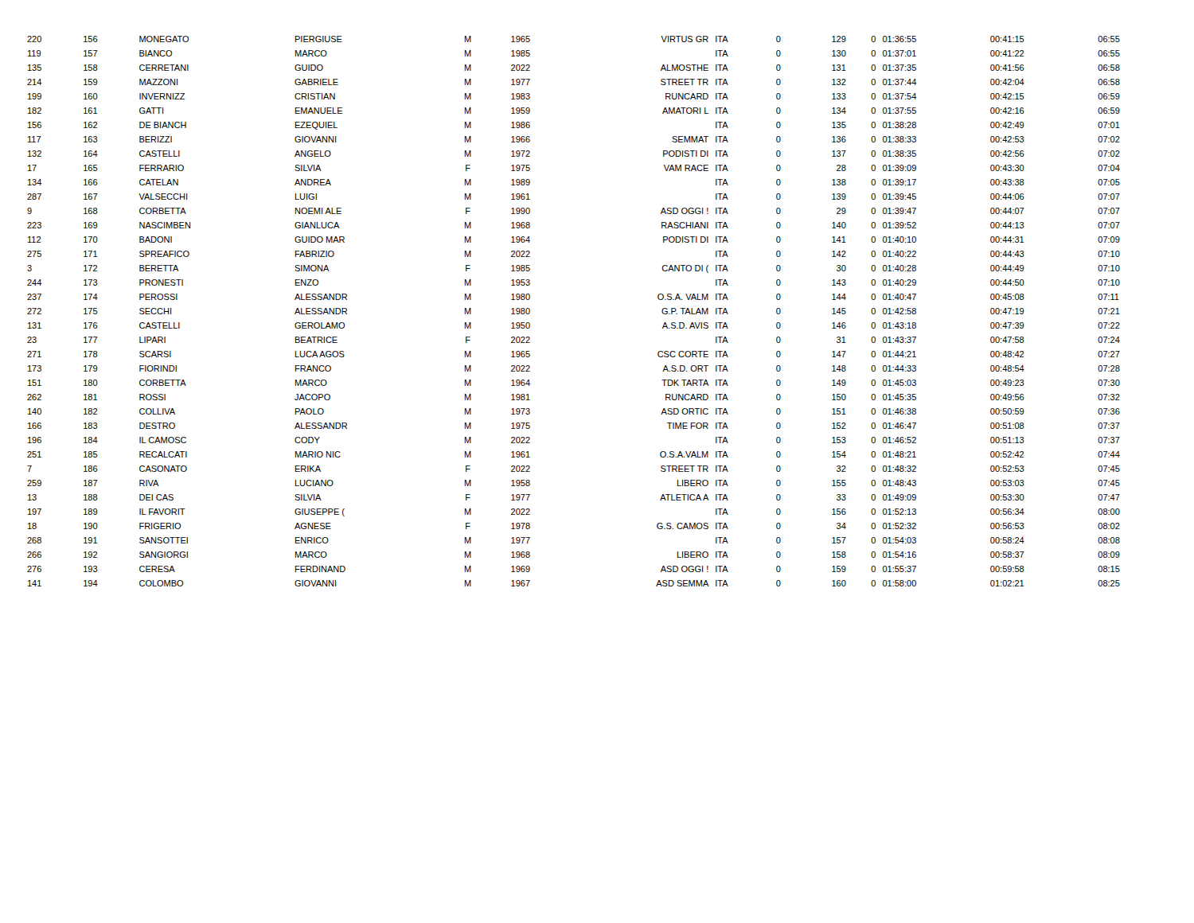| 220 | 156 | MONEGATO | PIERGIUSE | M | 1965 | VIRTUS GR | ITA | 0 | 129 | 0 | 01:36:55 | 00:41:15 | 06:55 |
| 119 | 157 | BIANCO | MARCO | M | 1985 | | ITA | 0 | 130 | 0 | 01:37:01 | 00:41:22 | 06:55 |
| 135 | 158 | CERRETANI | GUIDO | M | 2022 | ALMOSTHE | ITA | 0 | 131 | 0 | 01:37:35 | 00:41:56 | 06:58 |
| 214 | 159 | MAZZONI | GABRIELE | M | 1977 | STREET TR | ITA | 0 | 132 | 0 | 01:37:44 | 00:42:04 | 06:58 |
| 199 | 160 | INVERNIZZ | CRISTIAN | M | 1983 | RUNCARD | ITA | 0 | 133 | 0 | 01:37:54 | 00:42:15 | 06:59 |
| 182 | 161 | GATTI | EMANUELE | M | 1959 | AMATORI L | ITA | 0 | 134 | 0 | 01:37:55 | 00:42:16 | 06:59 |
| 156 | 162 | DE BIANCH | EZEQUIEL | M | 1986 | | ITA | 0 | 135 | 0 | 01:38:28 | 00:42:49 | 07:01 |
| 117 | 163 | BERIZZI | GIOVANNI | M | 1966 | SEMMAT | ITA | 0 | 136 | 0 | 01:38:33 | 00:42:53 | 07:02 |
| 132 | 164 | CASTELLI | ANGELO | M | 1972 | PODISTI DI | ITA | 0 | 137 | 0 | 01:38:35 | 00:42:56 | 07:02 |
| 17 | 165 | FERRARIO | SILVIA | F | 1975 | VAM RACE | ITA | 0 | 28 | 0 | 01:39:09 | 00:43:30 | 07:04 |
| 134 | 166 | CATELAN | ANDREA | M | 1989 | | ITA | 0 | 138 | 0 | 01:39:17 | 00:43:38 | 07:05 |
| 287 | 167 | VALSECCHI | LUIGI | M | 1961 | | ITA | 0 | 139 | 0 | 01:39:45 | 00:44:06 | 07:07 |
| 9 | 168 | CORBETTA | NOEMI ALE | F | 1990 | ASD OGGI ! | ITA | 0 | 29 | 0 | 01:39:47 | 00:44:07 | 07:07 |
| 223 | 169 | NASCIMBEN | GIANLUCA | M | 1968 | RASCHIANI | ITA | 0 | 140 | 0 | 01:39:52 | 00:44:13 | 07:07 |
| 112 | 170 | BADONI | GUIDO MAR | M | 1964 | PODISTI DI | ITA | 0 | 141 | 0 | 01:40:10 | 00:44:31 | 07:09 |
| 275 | 171 | SPREAFICO | FABRIZIO | M | 2022 | | ITA | 0 | 142 | 0 | 01:40:22 | 00:44:43 | 07:10 |
| 3 | 172 | BERETTA | SIMONA | F | 1985 | CANTO DI ( | ITA | 0 | 30 | 0 | 01:40:28 | 00:44:49 | 07:10 |
| 244 | 173 | PRONESTI | ENZO | M | 1953 | | ITA | 0 | 143 | 0 | 01:40:29 | 00:44:50 | 07:10 |
| 237 | 174 | PEROSSI | ALESSANDR | M | 1980 | O.S.A. VALM | ITA | 0 | 144 | 0 | 01:40:47 | 00:45:08 | 07:11 |
| 272 | 175 | SECCHI | ALESSANDR | M | 1980 | G.P. TALAM | ITA | 0 | 145 | 0 | 01:42:58 | 00:47:19 | 07:21 |
| 131 | 176 | CASTELLI | GEROLAMO | M | 1950 | A.S.D. AVIS | ITA | 0 | 146 | 0 | 01:43:18 | 00:47:39 | 07:22 |
| 23 | 177 | LIPARI | BEATRICE | F | 2022 | | ITA | 0 | 31 | 0 | 01:43:37 | 00:47:58 | 07:24 |
| 271 | 178 | SCARSI | LUCA AGOS | M | 1965 | CSC CORTE | ITA | 0 | 147 | 0 | 01:44:21 | 00:48:42 | 07:27 |
| 173 | 179 | FIORINDI | FRANCO | M | 2022 | A.S.D. ORT | ITA | 0 | 148 | 0 | 01:44:33 | 00:48:54 | 07:28 |
| 151 | 180 | CORBETTA | MARCO | M | 1964 | TDK TARTA | ITA | 0 | 149 | 0 | 01:45:03 | 00:49:23 | 07:30 |
| 262 | 181 | ROSSI | JACOPO | M | 1981 | RUNCARD | ITA | 0 | 150 | 0 | 01:45:35 | 00:49:56 | 07:32 |
| 140 | 182 | COLLIVA | PAOLO | M | 1973 | ASD ORTIC | ITA | 0 | 151 | 0 | 01:46:38 | 00:50:59 | 07:36 |
| 166 | 183 | DESTRO | ALESSANDR | M | 1975 | TIME FOR | ITA | 0 | 152 | 0 | 01:46:47 | 00:51:08 | 07:37 |
| 196 | 184 | IL CAMOSC | CODY | M | 2022 | | ITA | 0 | 153 | 0 | 01:46:52 | 00:51:13 | 07:37 |
| 251 | 185 | RECALCATI | MARIO NIC | M | 1961 | O.S.A.VALM | ITA | 0 | 154 | 0 | 01:48:21 | 00:52:42 | 07:44 |
| 7 | 186 | CASONATO | ERIKA | F | 2022 | STREET TR | ITA | 0 | 32 | 0 | 01:48:32 | 00:52:53 | 07:45 |
| 259 | 187 | RIVA | LUCIANO | M | 1958 | LIBERO | ITA | 0 | 155 | 0 | 01:48:43 | 00:53:03 | 07:45 |
| 13 | 188 | DEI CAS | SILVIA | F | 1977 | ATLETICA A | ITA | 0 | 33 | 0 | 01:49:09 | 00:53:30 | 07:47 |
| 197 | 189 | IL FAVORIT | GIUSEPPE ( | M | 2022 | | ITA | 0 | 156 | 0 | 01:52:13 | 00:56:34 | 08:00 |
| 18 | 190 | FRIGERIO | AGNESE | F | 1978 | G.S. CAMOS | ITA | 0 | 34 | 0 | 01:52:32 | 00:56:53 | 08:02 |
| 268 | 191 | SANSOTTEI | ENRICO | M | 1977 | | ITA | 0 | 157 | 0 | 01:54:03 | 00:58:24 | 08:08 |
| 266 | 192 | SANGIORGI | MARCO | M | 1968 | LIBERO | ITA | 0 | 158 | 0 | 01:54:16 | 00:58:37 | 08:09 |
| 276 | 193 | CERESA | FERDINAND | M | 1969 | ASD OGGI ! | ITA | 0 | 159 | 0 | 01:55:37 | 00:59:58 | 08:15 |
| 141 | 194 | COLOMBO | GIOVANNI | M | 1967 | ASD SEMMA | ITA | 0 | 160 | 0 | 01:58:00 | 01:02:21 | 08:25 |